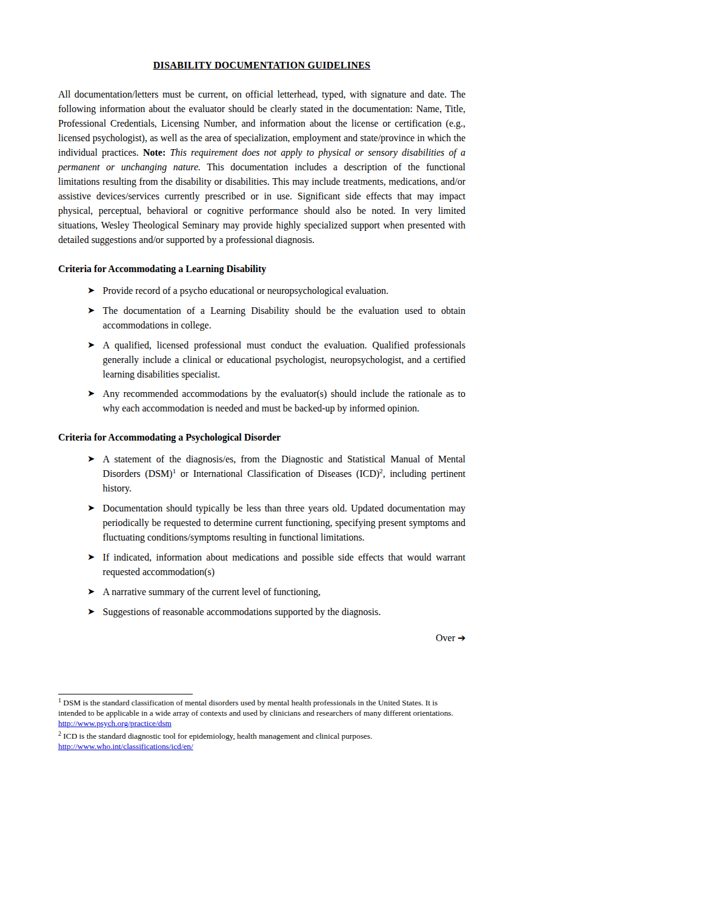DISABILITY DOCUMENTATION GUIDELINES
All documentation/letters must be current, on official letterhead, typed, with signature and date. The following information about the evaluator should be clearly stated in the documentation: Name, Title, Professional Credentials, Licensing Number, and information about the license or certification (e.g., licensed psychologist), as well as the area of specialization, employment and state/province in which the individual practices. Note: This requirement does not apply to physical or sensory disabilities of a permanent or unchanging nature. This documentation includes a description of the functional limitations resulting from the disability or disabilities. This may include treatments, medications, and/or assistive devices/services currently prescribed or in use. Significant side effects that may impact physical, perceptual, behavioral or cognitive performance should also be noted. In very limited situations, Wesley Theological Seminary may provide highly specialized support when presented with detailed suggestions and/or supported by a professional diagnosis.
Criteria for Accommodating a Learning Disability
Provide record of a psycho educational or neuropsychological evaluation.
The documentation of a Learning Disability should be the evaluation used to obtain accommodations in college.
A qualified, licensed professional must conduct the evaluation. Qualified professionals generally include a clinical or educational psychologist, neuropsychologist, and a certified learning disabilities specialist.
Any recommended accommodations by the evaluator(s) should include the rationale as to why each accommodation is needed and must be backed-up by informed opinion.
Criteria for Accommodating a Psychological Disorder
A statement of the diagnosis/es, from the Diagnostic and Statistical Manual of Mental Disorders (DSM)1 or International Classification of Diseases (ICD)2, including pertinent history.
Documentation should typically be less than three years old. Updated documentation may periodically be requested to determine current functioning, specifying present symptoms and fluctuating conditions/symptoms resulting in functional limitations.
If indicated, information about medications and possible side effects that would warrant requested accommodation(s)
A narrative summary of the current level of functioning,
Suggestions of reasonable accommodations supported by the diagnosis.
Over ➔
1 DSM is the standard classification of mental disorders used by mental health professionals in the United States. It is intended to be applicable in a wide array of contexts and used by clinicians and researchers of many different orientations.
http://www.psych.org/practice/dsm
2 ICD is the standard diagnostic tool for epidemiology, health management and clinical purposes.
http://www.who.int/classifications/icd/en/